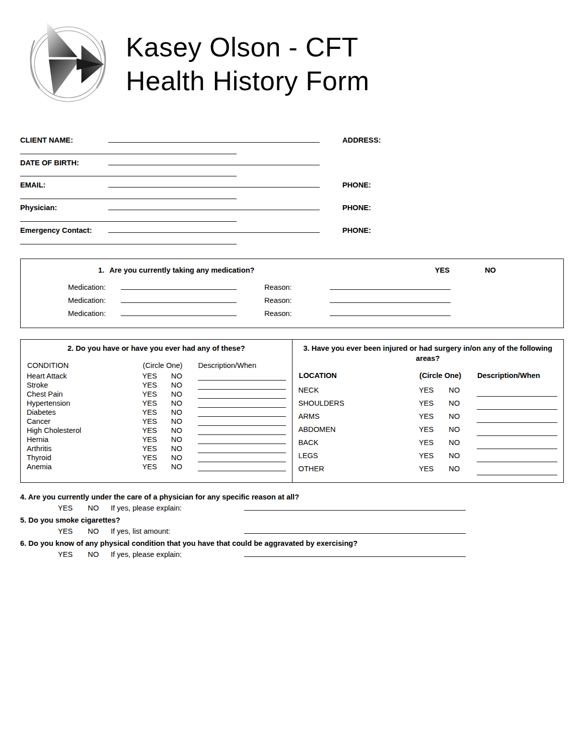Kasey Olson - CFT
Health History Form
CLIENT NAME: ADDRESS:
DATE OF BIRTH:
EMAIL: PHONE:
Physician: PHONE:
Emergency Contact: PHONE:
1. Are you currently taking any medication? YESNO
Medication: Reason:
Medication: Reason:
Medication: Reason:
2. Do you have or have you ever had any of these?
| CONDITION | (Circle One) | Description/When |
| --- | --- | --- |
| Heart Attack | YES NO | |
| Stroke | YES NO | |
| Chest Pain | YES NO | |
| Hypertension | YES NO | |
| Diabetes | YES NO | |
| Cancer | YES NO | |
| High Cholesterol | YES NO | |
| Hernia | YES NO | |
| Arthritis | YES NO | |
| Thyroid | YES NO | |
| Anemia | YES NO | |
3. Have you ever been injured or had surgery in/on any of the following areas?
| LOCATION | (Circle One) | Description/When |
| --- | --- | --- |
| NECK | YES NO | |
| SHOULDERS | YES NO | |
| ARMS | YES NO | |
| ABDOMEN | YES NO | |
| BACK | YES NO | |
| LEGS | YES NO | |
| OTHER | YES NO | |
4. Are you currently under the care of a physician for any specific reason at all?
YESNO If yes, please explain:
5. Do you smoke cigarettes?
YESNO If yes, list amount:
6. Do you know of any physical condition that you have that could be aggravated by exercising?
YESNO If yes, please explain: